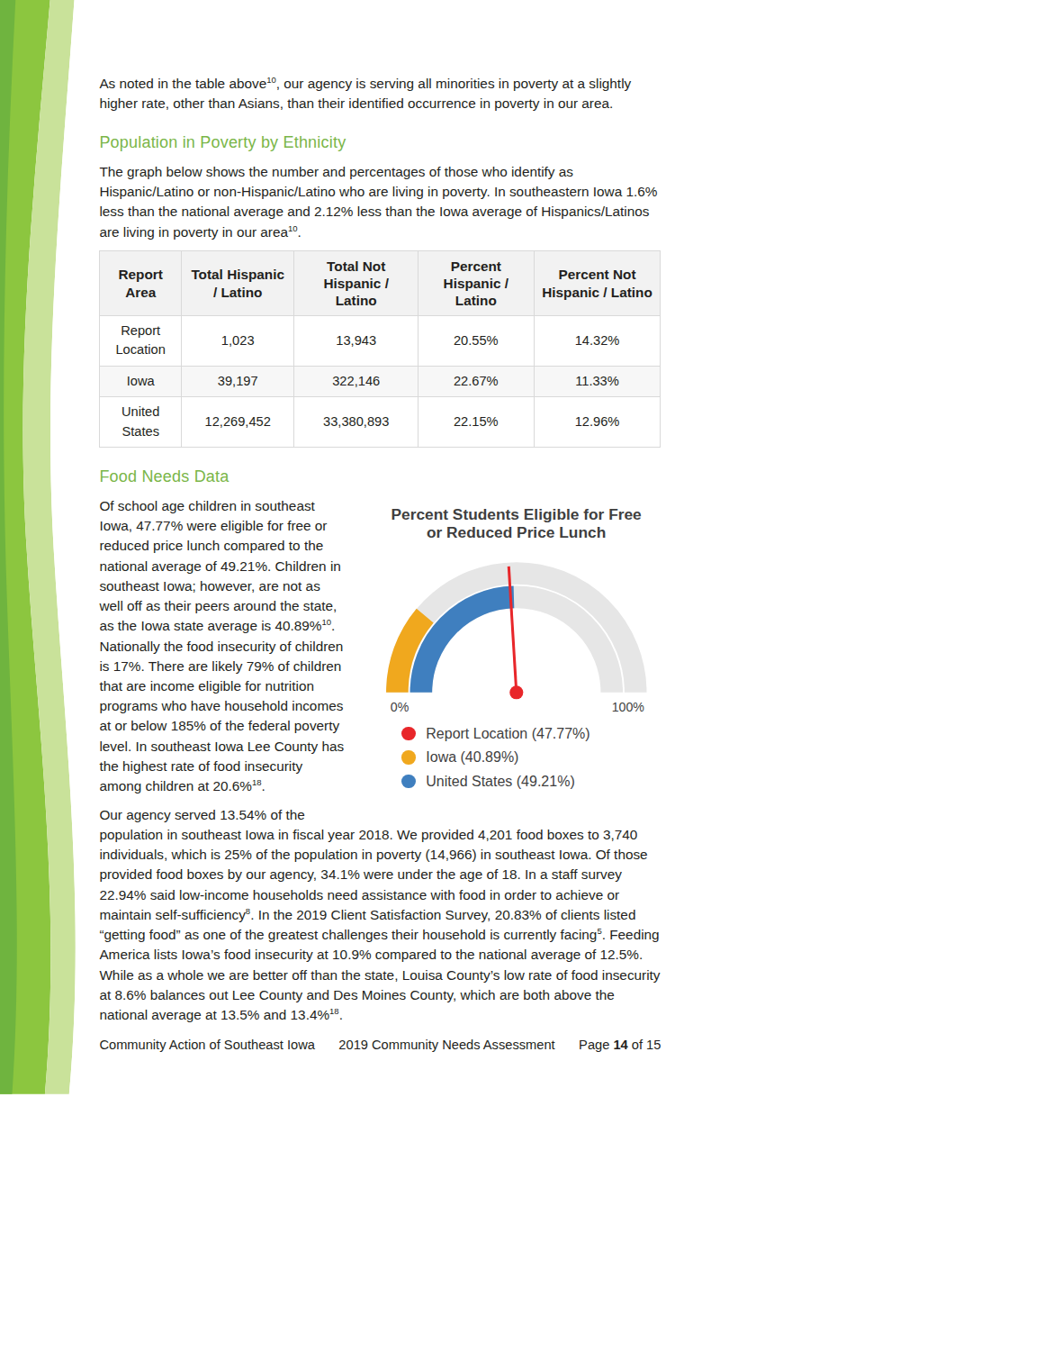As noted in the table above10, our agency is serving all minorities in poverty at a slightly higher rate, other than Asians, than their identified occurrence in poverty in our area.
Population in Poverty by Ethnicity
The graph below shows the number and percentages of those who identify as Hispanic/Latino or non-Hispanic/Latino who are living in poverty. In southeastern Iowa 1.6% less than the national average and 2.12% less than the Iowa average of Hispanics/Latinos are living in poverty in our area10.
| Report Area | Total Hispanic / Latino | Total Not Hispanic / Latino | Percent Hispanic / Latino | Percent Not Hispanic / Latino |
| --- | --- | --- | --- | --- |
| Report Location | 1,023 | 13,943 | 20.55% | 14.32% |
| Iowa | 39,197 | 322,146 | 22.67% | 11.33% |
| United States | 12,269,452 | 33,380,893 | 22.15% | 12.96% |
Food Needs Data
Percent Students Eligible for Free
or Reduced Price Lunch
0% 100%
Report Location (47.77%)
Iowa (40.89%)
United States (49.21%)
Of school age children in southeast Iowa, 47.77% were eligible for free or reduced price lunch compared to the national average of 49.21%. Children in southeast Iowa; however, are not as well off as their peers around the state, as the Iowa state average is 40.89%10. Nationally the food insecurity of children is 17%. There are likely 79% of children that are income eligible for nutrition programs who have household incomes at or below 185% of the federal poverty level. In southeast Iowa Lee County has the highest rate of food insecurity among children at 20.6%18.
Our agency served 13.54% of the population in southeast Iowa in fiscal year 2018. We provided 4,201 food boxes to 3,740 individuals, which is 25% of the population in poverty (14,966) in southeast Iowa. Of those provided food boxes by our agency, 34.1% were under the age of 18. In a staff survey 22.94% said low-income households need assistance with food in order to achieve or maintain self-sufficiency8. In the 2019 Client Satisfaction Survey, 20.83% of clients listed “getting food” as one of the greatest challenges their household is currently facing5. Feeding America lists Iowa’s food insecurity at 10.9% compared to the national average of 12.5%. While as a whole we are better off than the state, Louisa County’s low rate of food insecurity at 8.6% balances out Lee County and Des Moines County, which are both above the national average at 13.5% and 13.4%18.
Community Action of Southeast Iowa
2019 Community Needs Assessment
Page 14 of 15